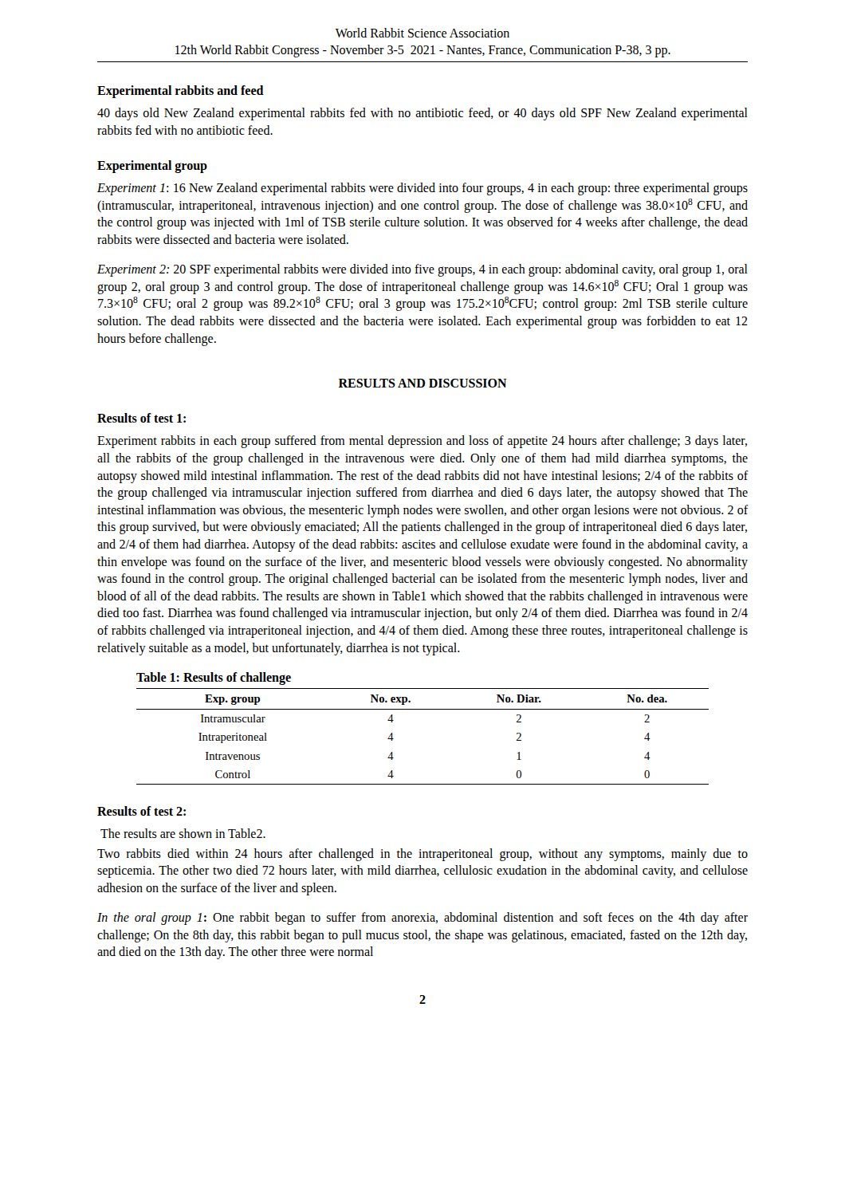World Rabbit Science Association 12th World Rabbit Congress - November 3-5 2021 - Nantes, France, Communication P-38, 3 pp.
Experimental rabbits and feed
40 days old New Zealand experimental rabbits fed with no antibiotic feed, or 40 days old SPF New Zealand experimental rabbits fed with no antibiotic feed.
Experimental group
Experiment 1: 16 New Zealand experimental rabbits were divided into four groups, 4 in each group: three experimental groups (intramuscular, intraperitoneal, intravenous injection) and one control group. The dose of challenge was 38.0×108 CFU, and the control group was injected with 1ml of TSB sterile culture solution. It was observed for 4 weeks after challenge, the dead rabbits were dissected and bacteria were isolated.
Experiment 2: 20 SPF experimental rabbits were divided into five groups, 4 in each group: abdominal cavity, oral group 1, oral group 2, oral group 3 and control group. The dose of intraperitoneal challenge group was 14.6×108 CFU; Oral 1 group was 7.3×108 CFU; oral 2 group was 89.2×108 CFU; oral 3 group was 175.2×108CFU; control group: 2ml TSB sterile culture solution. The dead rabbits were dissected and the bacteria were isolated. Each experimental group was forbidden to eat 12 hours before challenge.
RESULTS AND DISCUSSION
Results of test 1:
Experiment rabbits in each group suffered from mental depression and loss of appetite 24 hours after challenge; 3 days later, all the rabbits of the group challenged in the intravenous were died. Only one of them had mild diarrhea symptoms, the autopsy showed mild intestinal inflammation. The rest of the dead rabbits did not have intestinal lesions; 2/4 of the rabbits of the group challenged via intramuscular injection suffered from diarrhea and died 6 days later, the autopsy showed that The intestinal inflammation was obvious, the mesenteric lymph nodes were swollen, and other organ lesions were not obvious. 2 of this group survived, but were obviously emaciated; All the patients challenged in the group of intraperitoneal died 6 days later, and 2/4 of them had diarrhea. Autopsy of the dead rabbits: ascites and cellulose exudate were found in the abdominal cavity, a thin envelope was found on the surface of the liver, and mesenteric blood vessels were obviously congested. No abnormality was found in the control group. The original challenged bacterial can be isolated from the mesenteric lymph nodes, liver and blood of all of the dead rabbits. The results are shown in Table1 which showed that the rabbits challenged in intravenous were died too fast. Diarrhea was found challenged via intramuscular injection, but only 2/4 of them died. Diarrhea was found in 2/4 of rabbits challenged via intraperitoneal injection, and 4/4 of them died. Among these three routes, intraperitoneal challenge is relatively suitable as a model, but unfortunately, diarrhea is not typical.
Table 1: Results of challenge
| Exp. group | No. exp. | No. Diar. | No. dea. |
| --- | --- | --- | --- |
| Intramuscular | 4 | 2 | 2 |
| Intraperitoneal | 4 | 2 | 4 |
| Intravenous | 4 | 1 | 4 |
| Control | 4 | 0 | 0 |
Results of test 2:
The results are shown in Table2.
Two rabbits died within 24 hours after challenged in the intraperitoneal group, without any symptoms, mainly due to septicemia. The other two died 72 hours later, with mild diarrhea, cellulosic exudation in the abdominal cavity, and cellulose adhesion on the surface of the liver and spleen.
In the oral group 1: One rabbit began to suffer from anorexia, abdominal distention and soft feces on the 4th day after challenge; On the 8th day, this rabbit began to pull mucus stool, the shape was gelatinous, emaciated, fasted on the 12th day, and died on the 13th day. The other three were normal
2